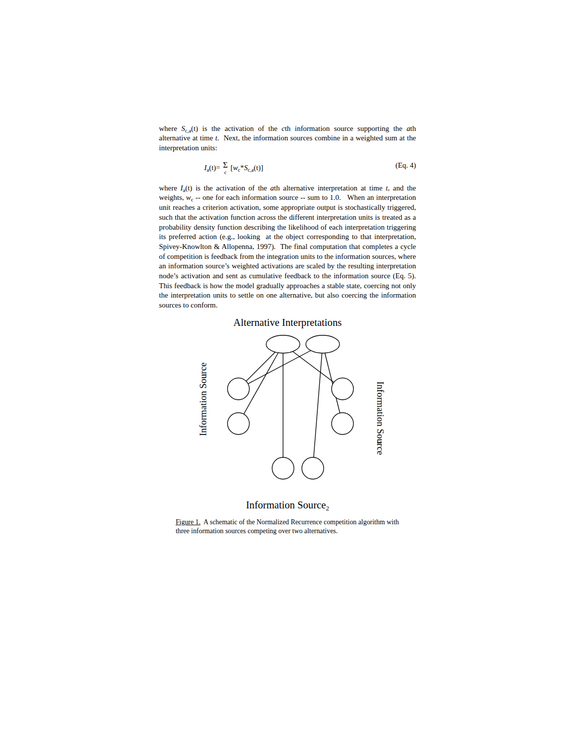where Sc,a(t) is the activation of the cth information source supporting the ath alternative at time t. Next, the information sources combine in a weighted sum at the interpretation units:
(Eq. 4) Ia(t)= Σc [wc*Sc,a(t)]
where Ia(t) is the activation of the ath alternative interpretation at time t, and the weights, wc -- one for each information source -- sum to 1.0. When an interpretation unit reaches a criterion activation, some appropriate output is stochastically triggered, such that the activation function across the different interpretation units is treated as a probability density function describing the likelihood of each interpretation triggering its preferred action (e.g., looking at the object corresponding to that interpretation, Spivey-Knowlton & Allopenna, 1997). The final computation that completes a cycle of competition is feedback from the integration units to the information sources, where an information source’s weighted activations are scaled by the resulting interpretation node’s activation and sent as cumulative feedback to the information source (Eq. 5). This feedback is how the model gradually approaches a stable state, coercing not only the interpretation units to settle on one alternative, but also coercing the information sources to conform.
Alternative Interpretations
Information Source 1 Information Source 3
Information Source2
Figure 1. A schematic of the Normalized Recurrence competition algorithm with three information sources competing over two alternatives.